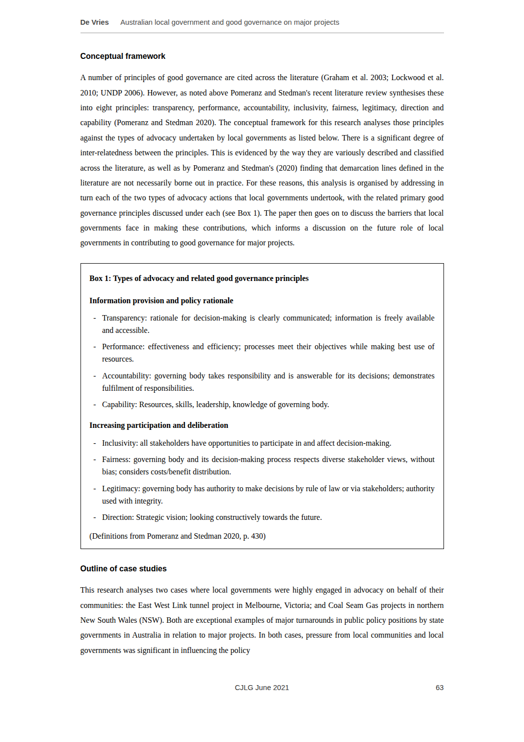De Vries Australian local government and good governance on major projects
Conceptual framework
A number of principles of good governance are cited across the literature (Graham et al. 2003; Lockwood et al. 2010; UNDP 2006). However, as noted above Pomeranz and Stedman's recent literature review synthesises these into eight principles: transparency, performance, accountability, inclusivity, fairness, legitimacy, direction and capability (Pomeranz and Stedman 2020). The conceptual framework for this research analyses those principles against the types of advocacy undertaken by local governments as listed below. There is a significant degree of inter-relatedness between the principles. This is evidenced by the way they are variously described and classified across the literature, as well as by Pomeranz and Stedman's (2020) finding that demarcation lines defined in the literature are not necessarily borne out in practice. For these reasons, this analysis is organised by addressing in turn each of the two types of advocacy actions that local governments undertook, with the related primary good governance principles discussed under each (see Box 1). The paper then goes on to discuss the barriers that local governments face in making these contributions, which informs a discussion on the future role of local governments in contributing to good governance for major projects.
Box 1: Types of advocacy and related good governance principles
Information provision and policy rationale
Transparency: rationale for decision-making is clearly communicated; information is freely available and accessible.
Performance: effectiveness and efficiency; processes meet their objectives while making best use of resources.
Accountability: governing body takes responsibility and is answerable for its decisions; demonstrates fulfilment of responsibilities.
Capability: Resources, skills, leadership, knowledge of governing body.
Increasing participation and deliberation
Inclusivity: all stakeholders have opportunities to participate in and affect decision-making.
Fairness: governing body and its decision-making process respects diverse stakeholder views, without bias; considers costs/benefit distribution.
Legitimacy: governing body has authority to make decisions by rule of law or via stakeholders; authority used with integrity.
Direction: Strategic vision; looking constructively towards the future.
(Definitions from Pomeranz and Stedman 2020, p. 430)
Outline of case studies
This research analyses two cases where local governments were highly engaged in advocacy on behalf of their communities: the East West Link tunnel project in Melbourne, Victoria; and Coal Seam Gas projects in northern New South Wales (NSW). Both are exceptional examples of major turnarounds in public policy positions by state governments in Australia in relation to major projects. In both cases, pressure from local communities and local governments was significant in influencing the policy
CJLG June 2021 63